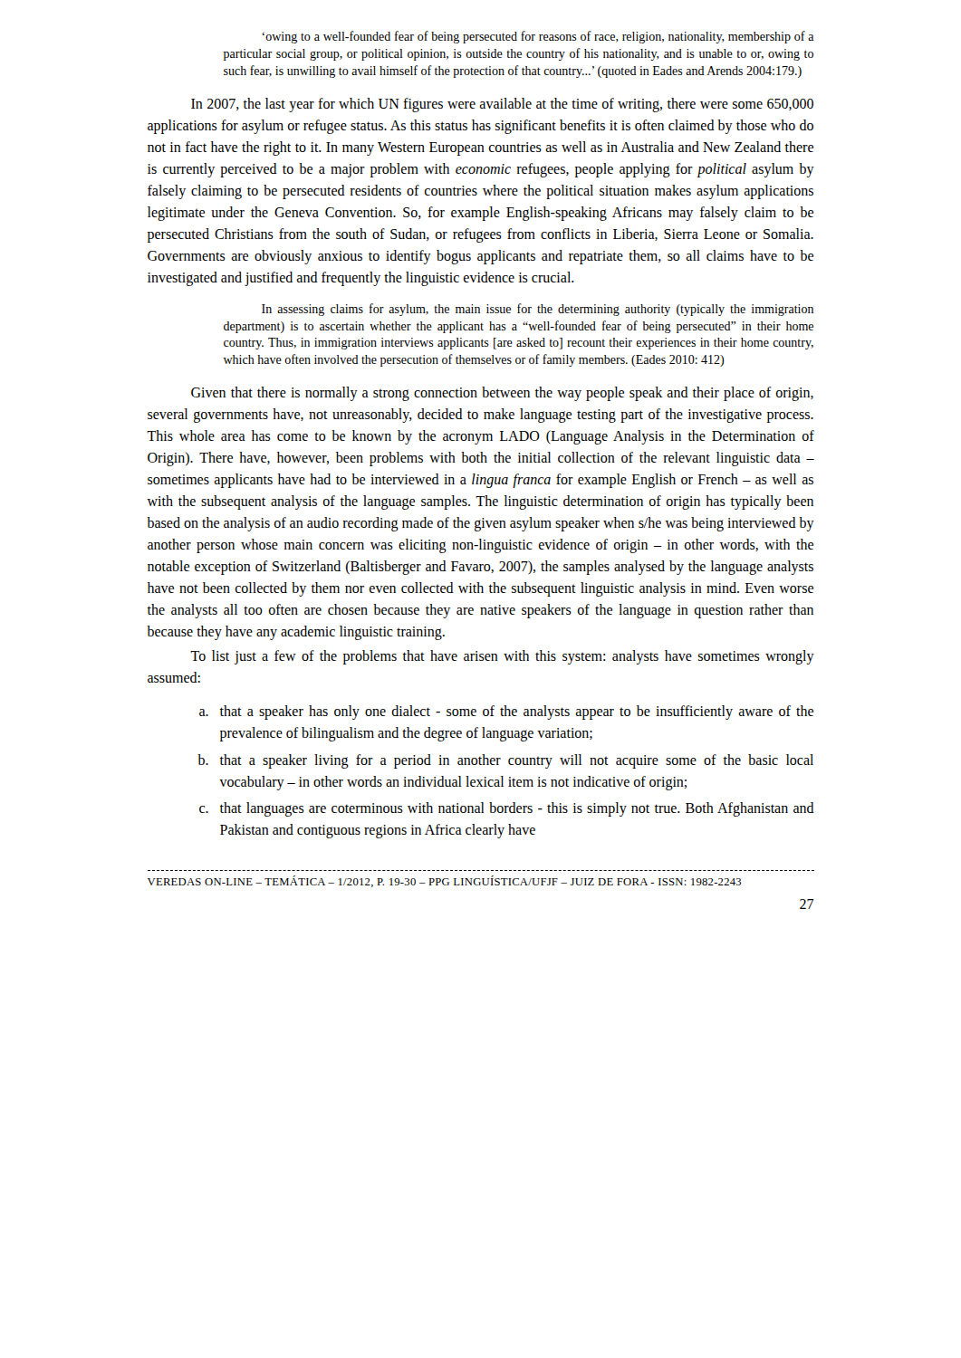‘owing to a well-founded fear of being persecuted for reasons of race, religion, nationality, membership of a particular social group, or political opinion, is outside the country of his nationality, and is unable to or, owing to such fear, is unwilling to avail himself of the protection of that country...’ (quoted in Eades and Arends 2004:179.)
In 2007, the last year for which UN figures were available at the time of writing, there were some 650,000 applications for asylum or refugee status. As this status has significant benefits it is often claimed by those who do not in fact have the right to it. In many Western European countries as well as in Australia and New Zealand there is currently perceived to be a major problem with economic refugees, people applying for political asylum by falsely claiming to be persecuted residents of countries where the political situation makes asylum applications legitimate under the Geneva Convention. So, for example English-speaking Africans may falsely claim to be persecuted Christians from the south of Sudan, or refugees from conflicts in Liberia, Sierra Leone or Somalia. Governments are obviously anxious to identify bogus applicants and repatriate them, so all claims have to be investigated and justified and frequently the linguistic evidence is crucial.
In assessing claims for asylum, the main issue for the determining authority (typically the immigration department) is to ascertain whether the applicant has a “well-founded fear of being persecuted” in their home country. Thus, in immigration interviews applicants [are asked to] recount their experiences in their home country, which have often involved the persecution of themselves or of family members. (Eades 2010: 412)
Given that there is normally a strong connection between the way people speak and their place of origin, several governments have, not unreasonably, decided to make language testing part of the investigative process. This whole area has come to be known by the acronym LADO (Language Analysis in the Determination of Origin). There have, however, been problems with both the initial collection of the relevant linguistic data – sometimes applicants have had to be interviewed in a lingua franca for example English or French – as well as with the subsequent analysis of the language samples. The linguistic determination of origin has typically been based on the analysis of an audio recording made of the given asylum speaker when s/he was being interviewed by another person whose main concern was eliciting non-linguistic evidence of origin – in other words, with the notable exception of Switzerland (Baltisberger and Favaro, 2007), the samples analysed by the language analysts have not been collected by them nor even collected with the subsequent linguistic analysis in mind. Even worse the analysts all too often are chosen because they are native speakers of the language in question rather than because they have any academic linguistic training.
To list just a few of the problems that have arisen with this system: analysts have sometimes wrongly assumed:
that a speaker has only one dialect - some of the analysts appear to be insufficiently aware of the prevalence of bilingualism and the degree of language variation;
that a speaker living for a period in another country will not acquire some of the basic local vocabulary – in other words an individual lexical item is not indicative of origin;
that languages are coterminous with national borders - this is simply not true. Both Afghanistan and Pakistan and contiguous regions in Africa clearly have
VEREDAS ON-LINE – TEMÁTICA – 1/2012, P. 19-30 – PPG LINGUÍSTICA/UFJF – JUIZ DE FORA - ISSN: 1982-2243
27